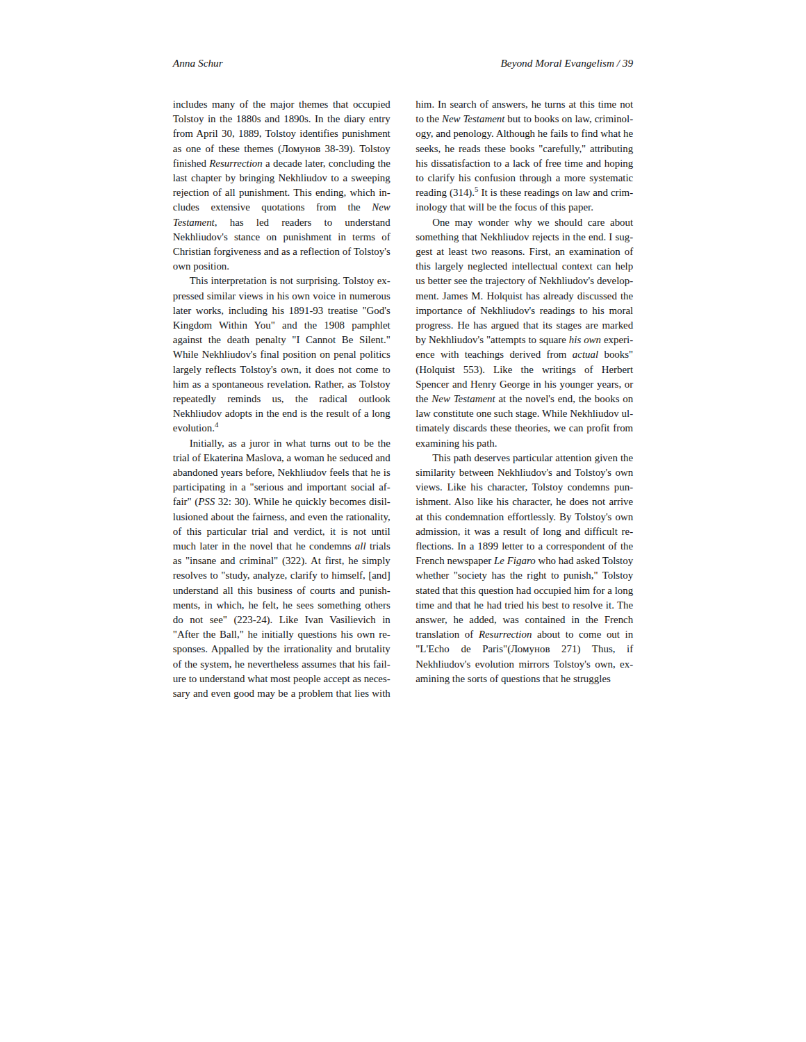Anna Schur Beyond Moral Evangelism / 39
includes many of the major themes that occupied Tolstoy in the 1880s and 1890s. In the diary entry from April 30, 1889, Tolstoy identifies punishment as one of these themes (Ломунов 38-39). Tolstoy finished Resurrection a decade later, concluding the last chapter by bringing Nekhliudov to a sweeping rejection of all punishment. This ending, which includes extensive quotations from the New Testament, has led readers to understand Nekhliudov's stance on punishment in terms of Christian forgiveness and as a reflection of Tolstoy's own position.
This interpretation is not surprising. Tolstoy expressed similar views in his own voice in numerous later works, including his 1891-93 treatise "God's Kingdom Within You" and the 1908 pamphlet against the death penalty "I Cannot Be Silent." While Nekhliudov's final position on penal politics largely reflects Tolstoy's own, it does not come to him as a spontaneous revelation. Rather, as Tolstoy repeatedly reminds us, the radical outlook Nekhliudov adopts in the end is the result of a long evolution.4
Initially, as a juror in what turns out to be the trial of Ekaterina Maslova, a woman he seduced and abandoned years before, Nekhliudov feels that he is participating in a "serious and important social affair" (PSS 32: 30). While he quickly becomes disillusioned about the fairness, and even the rationality, of this particular trial and verdict, it is not until much later in the novel that he condemns all trials as "insane and criminal" (322). At first, he simply resolves to "study, analyze, clarify to himself, [and] understand all this business of courts and punishments, in which, he felt, he sees something others do not see" (223-24). Like Ivan Vasilievich in "After the Ball," he initially questions his own responses. Appalled by the irrationality and brutality of the system, he nevertheless assumes that his failure to understand what most people accept as necessary and even good may be a problem that lies with him. In search of answers, he turns at this time not to the New Testament but to books on law, criminology, and penology. Although he fails to find what he seeks, he reads these books "carefully," attributing his dissatisfaction to a lack of free time and hoping to clarify his confusion through a more systematic reading (314).5 It is these readings on law and criminology that will be the focus of this paper.
One may wonder why we should care about something that Nekhliudov rejects in the end. I suggest at least two reasons. First, an examination of this largely neglected intellectual context can help us better see the trajectory of Nekhliudov's development. James M. Holquist has already discussed the importance of Nekhliudov's readings to his moral progress. He has argued that its stages are marked by Nekhliudov's "attempts to square his own experience with teachings derived from actual books" (Holquist 553). Like the writings of Herbert Spencer and Henry George in his younger years, or the New Testament at the novel's end, the books on law constitute one such stage. While Nekhliudov ultimately discards these theories, we can profit from examining his path.
This path deserves particular attention given the similarity between Nekhliudov's and Tolstoy's own views. Like his character, Tolstoy condemns punishment. Also like his character, he does not arrive at this condemnation effortlessly. By Tolstoy's own admission, it was a result of long and difficult reflections. In a 1899 letter to a correspondent of the French newspaper Le Figaro who had asked Tolstoy whether "society has the right to punish," Tolstoy stated that this question had occupied him for a long time and that he had tried his best to resolve it. The answer, he added, was contained in the French translation of Resurrection about to come out in "L'Echo de Paris"(Ломунов 271) Thus, if Nekhliudov's evolution mirrors Tolstoy's own, examining the sorts of questions that he struggles